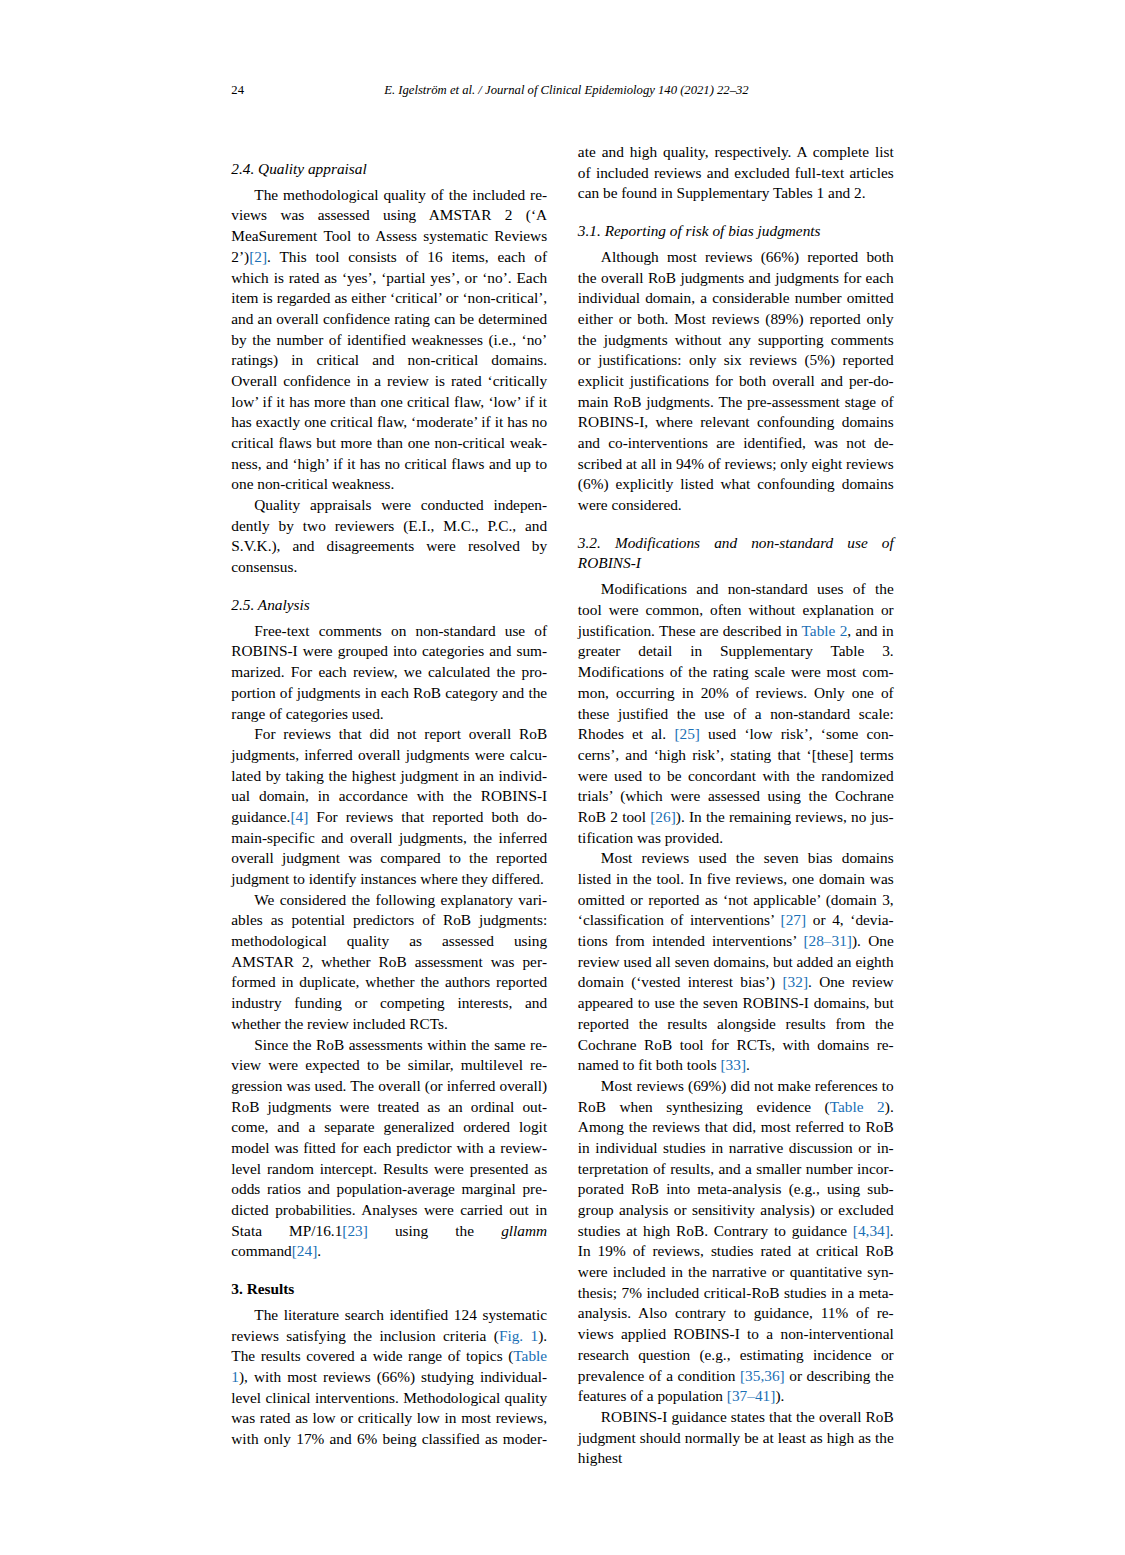24 E. Igelström et al. / Journal of Clinical Epidemiology 140 (2021) 22–32
2.4. Quality appraisal
The methodological quality of the included reviews was assessed using AMSTAR 2 (‘A MeaSurement Tool to Assess systematic Reviews 2’)[2]. This tool consists of 16 items, each of which is rated as ‘yes’, ‘partial yes’, or ‘no’. Each item is regarded as either ‘critical’ or ‘non-critical’, and an overall confidence rating can be determined by the number of identified weaknesses (i.e., ‘no’ ratings) in critical and non-critical domains. Overall confidence in a review is rated ‘critically low’ if it has more than one critical flaw, ‘low’ if it has exactly one critical flaw, ‘moderate’ if it has no critical flaws but more than one non-critical weakness, and ‘high’ if it has no critical flaws and up to one non-critical weakness.
Quality appraisals were conducted independently by two reviewers (E.I., M.C., P.C., and S.V.K.), and disagreements were resolved by consensus.
2.5. Analysis
Free-text comments on non-standard use of ROBINS-I were grouped into categories and summarized. For each review, we calculated the proportion of judgments in each RoB category and the range of categories used.
For reviews that did not report overall RoB judgments, inferred overall judgments were calculated by taking the highest judgment in an individual domain, in accordance with the ROBINS-I guidance.[4] For reviews that reported both domain-specific and overall judgments, the inferred overall judgment was compared to the reported judgment to identify instances where they differed.
We considered the following explanatory variables as potential predictors of RoB judgments: methodological quality as assessed using AMSTAR 2, whether RoB assessment was performed in duplicate, whether the authors reported industry funding or competing interests, and whether the review included RCTs.
Since the RoB assessments within the same review were expected to be similar, multilevel regression was used. The overall (or inferred overall) RoB judgments were treated as an ordinal outcome, and a separate generalized ordered logit model was fitted for each predictor with a review-level random intercept. Results were presented as odds ratios and population-average marginal predicted probabilities. Analyses were carried out in Stata MP/16.1[23] using the gllamm command[24].
3. Results
The literature search identified 124 systematic reviews satisfying the inclusion criteria (Fig. 1). The results covered a wide range of topics (Table 1), with most reviews (66%) studying individual-level clinical interventions. Methodological quality was rated as low or critically low in most reviews, with only 17% and 6% being classified as moderate and high quality, respectively. A complete list of included reviews and excluded full-text articles can be found in Supplementary Tables 1 and 2.
3.1. Reporting of risk of bias judgments
Although most reviews (66%) reported both the overall RoB judgments and judgments for each individual domain, a considerable number omitted either or both. Most reviews (89%) reported only the judgments without any supporting comments or justifications: only six reviews (5%) reported explicit justifications for both overall and per-domain RoB judgments. The pre-assessment stage of ROBINS-I, where relevant confounding domains and co-interventions are identified, was not described at all in 94% of reviews; only eight reviews (6%) explicitly listed what confounding domains were considered.
3.2. Modifications and non-standard use of ROBINS-I
Modifications and non-standard uses of the tool were common, often without explanation or justification. These are described in Table 2, and in greater detail in Supplementary Table 3. Modifications of the rating scale were most common, occurring in 20% of reviews. Only one of these justified the use of a non-standard scale: Rhodes et al. [25] used ‘low risk’, ‘some concerns’, and ‘high risk’, stating that ‘[these] terms were used to be concordant with the randomized trials’ (which were assessed using the Cochrane RoB 2 tool [26]). In the remaining reviews, no justification was provided.
Most reviews used the seven bias domains listed in the tool. In five reviews, one domain was omitted or reported as ‘not applicable’ (domain 3, ‘classification of interventions’ [27] or 4, ‘deviations from intended interventions’ [28–31]). One review used all seven domains, but added an eighth domain (‘vested interest bias’) [32]. One review appeared to use the seven ROBINS-I domains, but reported the results alongside results from the Cochrane RoB tool for RCTs, with domains renamed to fit both tools [33].
Most reviews (69%) did not make references to RoB when synthesizing evidence (Table 2). Among the reviews that did, most referred to RoB in individual studies in narrative discussion or interpretation of results, and a smaller number incorporated RoB into meta-analysis (e.g., using subgroup analysis or sensitivity analysis) or excluded studies at high RoB. Contrary to guidance [4,34]. In 19% of reviews, studies rated at critical RoB were included in the narrative or quantitative synthesis; 7% included critical-RoB studies in a meta-analysis. Also contrary to guidance, 11% of reviews applied ROBINS-I to a non-interventional research question (e.g., estimating incidence or prevalence of a condition [35,36] or describing the features of a population [37–41]).
ROBINS-I guidance states that the overall RoB judgment should normally be at least as high as the highest